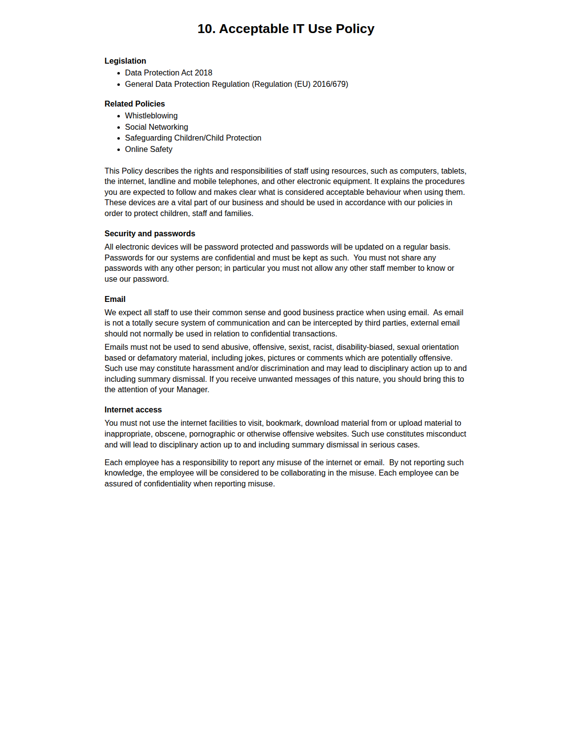10. Acceptable IT Use Policy
Legislation
Data Protection Act 2018
General Data Protection Regulation (Regulation (EU) 2016/679)
Related Policies
Whistleblowing
Social Networking
Safeguarding Children/Child Protection
Online Safety
This Policy describes the rights and responsibilities of staff using resources, such as computers, tablets, the internet, landline and mobile telephones, and other electronic equipment. It explains the procedures you are expected to follow and makes clear what is considered acceptable behaviour when using them. These devices are a vital part of our business and should be used in accordance with our policies in order to protect children, staff and families.
Security and passwords
All electronic devices will be password protected and passwords will be updated on a regular basis. Passwords for our systems are confidential and must be kept as such. You must not share any passwords with any other person; in particular you must not allow any other staff member to know or use our password.
Email
We expect all staff to use their common sense and good business practice when using email. As email is not a totally secure system of communication and can be intercepted by third parties, external email should not normally be used in relation to confidential transactions.
Emails must not be used to send abusive, offensive, sexist, racist, disability-biased, sexual orientation based or defamatory material, including jokes, pictures or comments which are potentially offensive. Such use may constitute harassment and/or discrimination and may lead to disciplinary action up to and including summary dismissal. If you receive unwanted messages of this nature, you should bring this to the attention of your Manager.
Internet access
You must not use the internet facilities to visit, bookmark, download material from or upload material to inappropriate, obscene, pornographic or otherwise offensive websites. Such use constitutes misconduct and will lead to disciplinary action up to and including summary dismissal in serious cases.
Each employee has a responsibility to report any misuse of the internet or email. By not reporting such knowledge, the employee will be considered to be collaborating in the misuse. Each employee can be assured of confidentiality when reporting misuse.